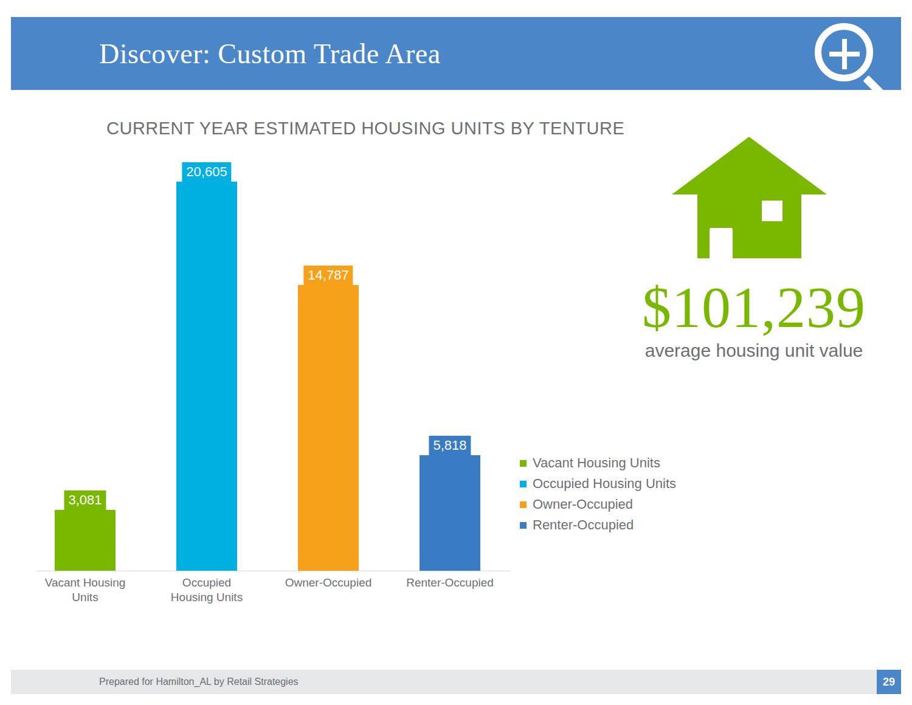Discover: Custom Trade Area
CURRENT YEAR ESTIMATED HOUSING UNITS BY TENTURE
3,081
Vacant Housing Units
20,605
Occupied Housing Units
14,787
Owner-Occupied
5,818
Renter-Occupied
Vacant Housing Units
Occupied Housing Units
Owner-Occupied
Renter-Occupied
$101,239
average housing unit value
Prepared for Hamilton_AL by Retail Strategies
29